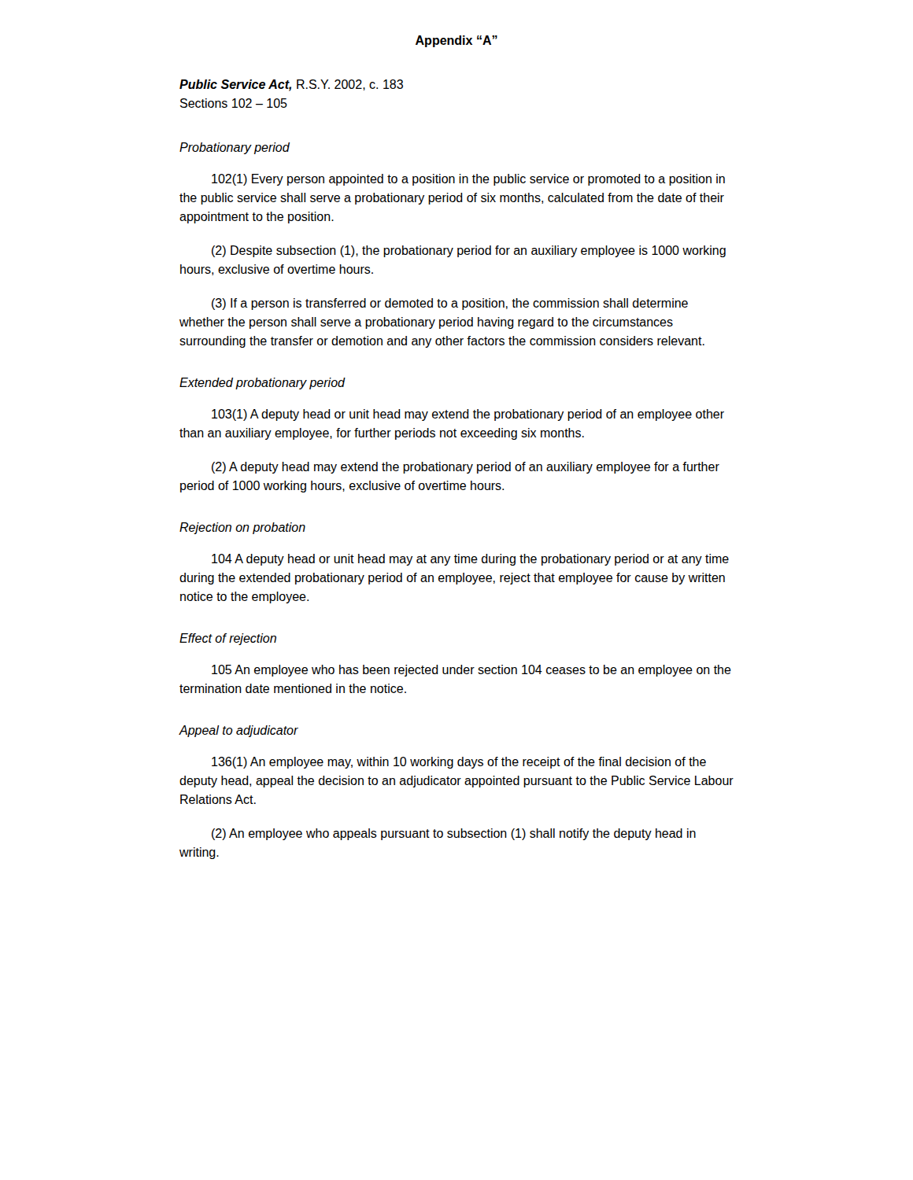Appendix “A”
Public Service Act, R.S.Y. 2002, c. 183
Sections 102 – 105
Probationary period
102(1) Every person appointed to a position in the public service or promoted to a position in the public service shall serve a probationary period of six months, calculated from the date of their appointment to the position.
(2) Despite subsection (1), the probationary period for an auxiliary employee is 1000 working hours, exclusive of overtime hours.
(3) If a person is transferred or demoted to a position, the commission shall determine whether the person shall serve a probationary period having regard to the circumstances surrounding the transfer or demotion and any other factors the commission considers relevant.
Extended probationary period
103(1) A deputy head or unit head may extend the probationary period of an employee other than an auxiliary employee, for further periods not exceeding six months.
(2) A deputy head may extend the probationary period of an auxiliary employee for a further period of 1000 working hours, exclusive of overtime hours.
Rejection on probation
104 A deputy head or unit head may at any time during the probationary period or at any time during the extended probationary period of an employee, reject that employee for cause by written notice to the employee.
Effect of rejection
105 An employee who has been rejected under section 104 ceases to be an employee on the termination date mentioned in the notice.
Appeal to adjudicator
136(1) An employee may, within 10 working days of the receipt of the final decision of the deputy head, appeal the decision to an adjudicator appointed pursuant to the Public Service Labour Relations Act.
(2) An employee who appeals pursuant to subsection (1) shall notify the deputy head in writing.